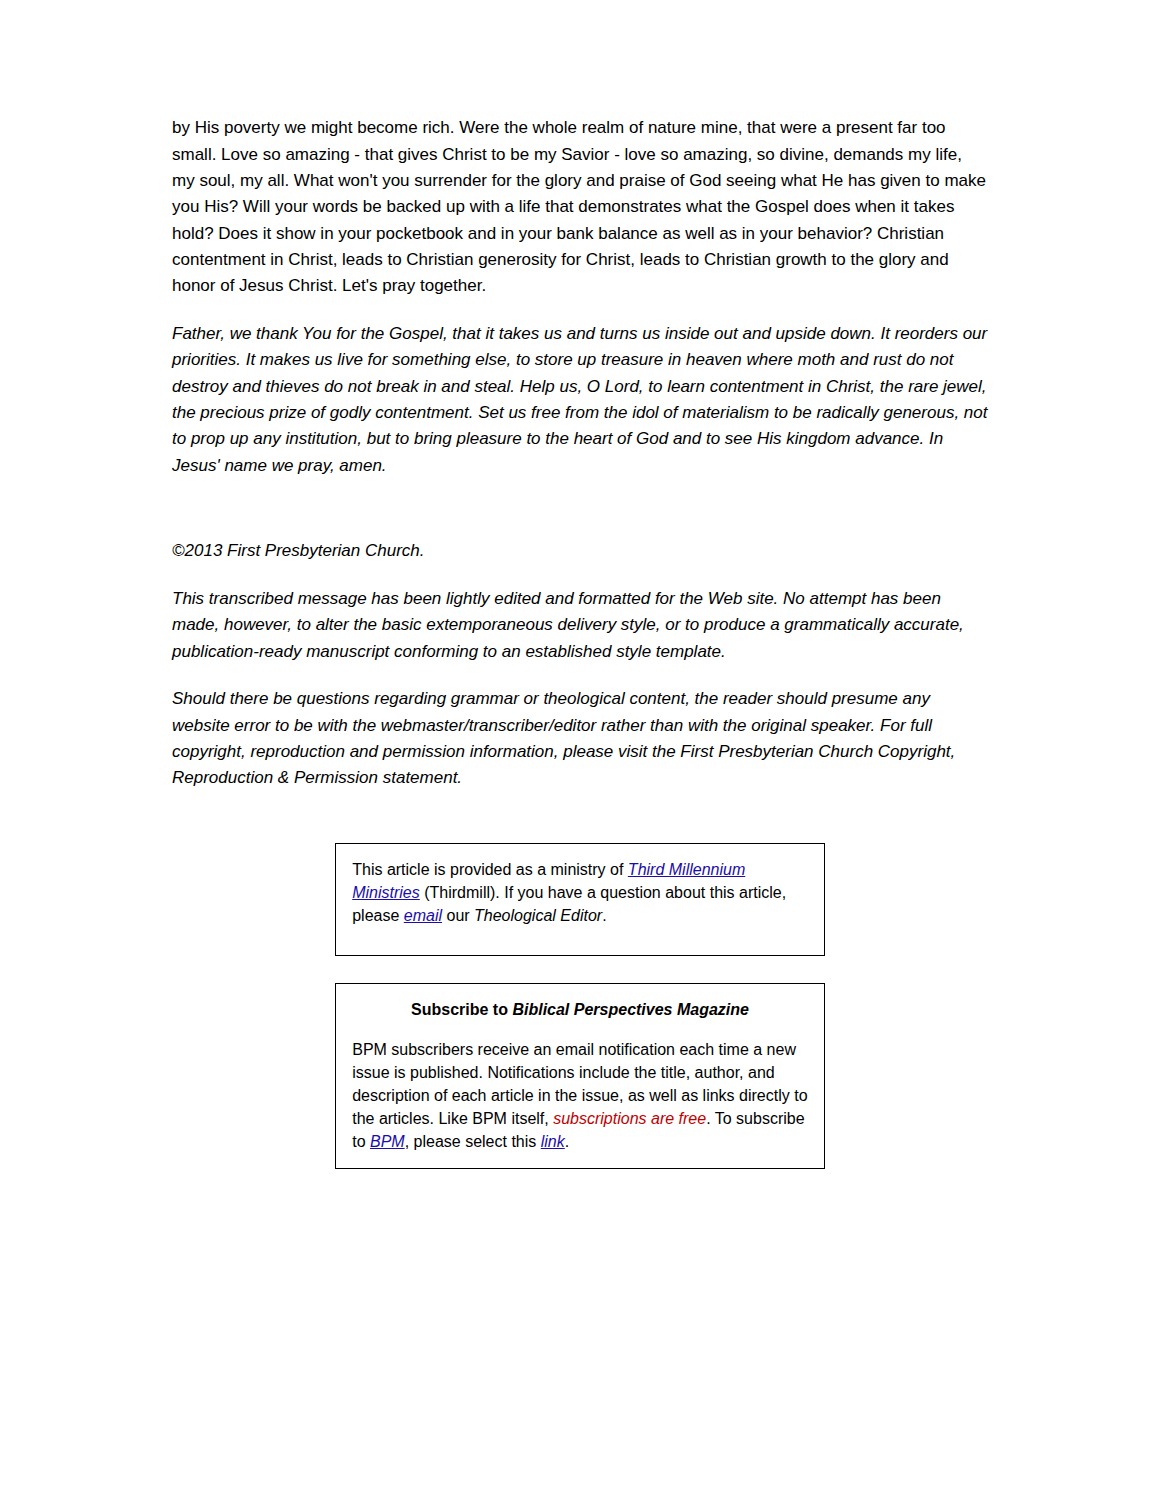by His poverty we might become rich. Were the whole realm of nature mine, that were a present far too small. Love so amazing - that gives Christ to be my Savior - love so amazing, so divine, demands my life, my soul, my all. What won't you surrender for the glory and praise of God seeing what He has given to make you His? Will your words be backed up with a life that demonstrates what the Gospel does when it takes hold? Does it show in your pocketbook and in your bank balance as well as in your behavior? Christian contentment in Christ, leads to Christian generosity for Christ, leads to Christian growth to the glory and honor of Jesus Christ. Let's pray together.
Father, we thank You for the Gospel, that it takes us and turns us inside out and upside down. It reorders our priorities. It makes us live for something else, to store up treasure in heaven where moth and rust do not destroy and thieves do not break in and steal. Help us, O Lord, to learn contentment in Christ, the rare jewel, the precious prize of godly contentment. Set us free from the idol of materialism to be radically generous, not to prop up any institution, but to bring pleasure to the heart of God and to see His kingdom advance. In Jesus' name we pray, amen.
©2013 First Presbyterian Church.
This transcribed message has been lightly edited and formatted for the Web site. No attempt has been made, however, to alter the basic extemporaneous delivery style, or to produce a grammatically accurate, publication-ready manuscript conforming to an established style template.
Should there be questions regarding grammar or theological content, the reader should presume any website error to be with the webmaster/transcriber/editor rather than with the original speaker. For full copyright, reproduction and permission information, please visit the First Presbyterian Church Copyright, Reproduction & Permission statement.
This article is provided as a ministry of Third Millennium Ministries (Thirdmill). If you have a question about this article, please email our Theological Editor.
Subscribe to Biblical Perspectives Magazine
BPM subscribers receive an email notification each time a new issue is published. Notifications include the title, author, and description of each article in the issue, as well as links directly to the articles. Like BPM itself, subscriptions are free. To subscribe to BPM, please select this link.